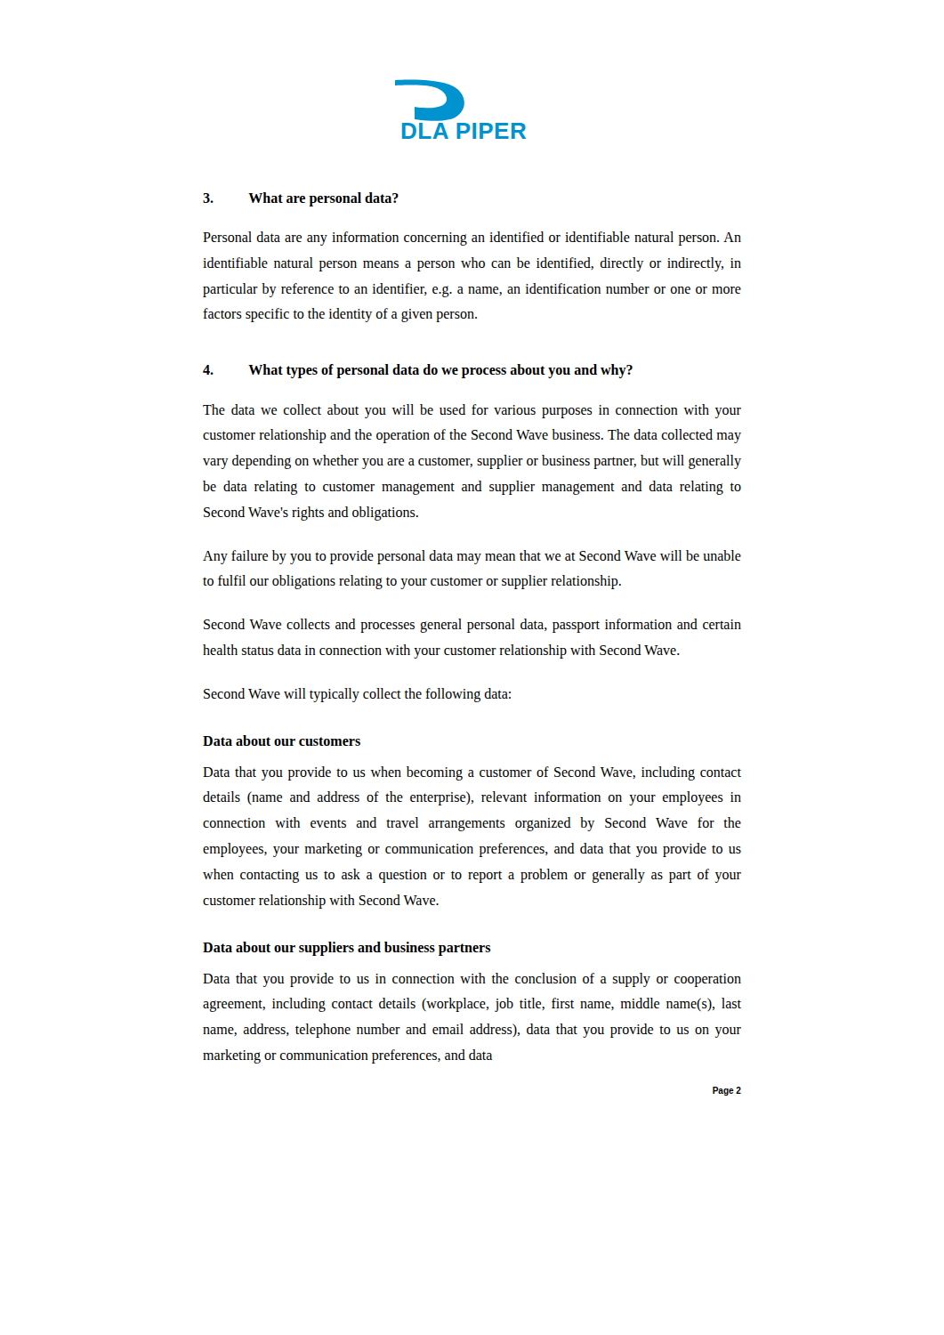DLA PIPER
3. What are personal data?
Personal data are any information concerning an identified or identifiable natural person. An identifiable natural person means a person who can be identified, directly or indirectly, in particular by reference to an identifier, e.g. a name, an identification number or one or more factors specific to the identity of a given person.
4. What types of personal data do we process about you and why?
The data we collect about you will be used for various purposes in connection with your customer relationship and the operation of the Second Wave business. The data collected may vary depending on whether you are a customer, supplier or business partner, but will generally be data relating to customer management and supplier management and data relating to Second Wave's rights and obligations.
Any failure by you to provide personal data may mean that we at Second Wave will be unable to fulfil our obligations relating to your customer or supplier relationship.
Second Wave collects and processes general personal data, passport information and certain health status data in connection with your customer relationship with Second Wave.
Second Wave will typically collect the following data:
Data about our customers
Data that you provide to us when becoming a customer of Second Wave, including contact details (name and address of the enterprise), relevant information on your employees in connection with events and travel arrangements organized by Second Wave for the employees, your marketing or communication preferences, and data that you provide to us when contacting us to ask a question or to report a problem or generally as part of your customer relationship with Second Wave.
Data about our suppliers and business partners
Data that you provide to us in connection with the conclusion of a supply or cooperation agreement, including contact details (workplace, job title, first name, middle name(s), last name, address, telephone number and email address), data that you provide to us on your marketing or communication preferences, and data
Page 2